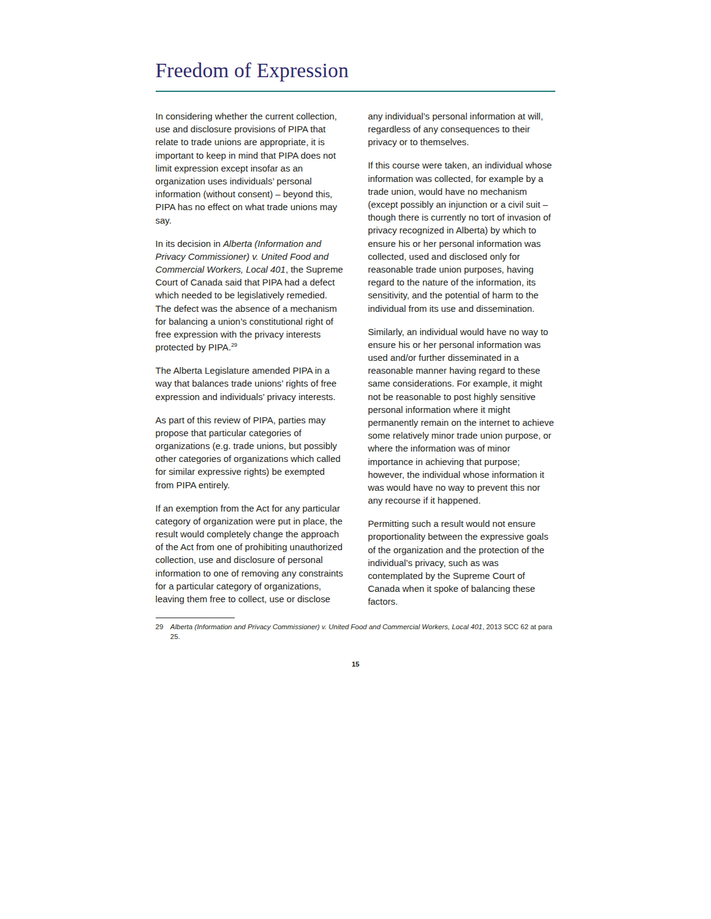Freedom of Expression
In considering whether the current collection, use and disclosure provisions of PIPA that relate to trade unions are appropriate, it is important to keep in mind that PIPA does not limit expression except insofar as an organization uses individuals’ personal information (without consent) – beyond this, PIPA has no effect on what trade unions may say.
In its decision in Alberta (Information and Privacy Commissioner) v. United Food and Commercial Workers, Local 401, the Supreme Court of Canada said that PIPA had a defect which needed to be legislatively remedied. The defect was the absence of a mechanism for balancing a union’s constitutional right of free expression with the privacy interests protected by PIPA.29
The Alberta Legislature amended PIPA in a way that balances trade unions’ rights of free expression and individuals’ privacy interests.
As part of this review of PIPA, parties may propose that particular categories of organizations (e.g. trade unions, but possibly other categories of organizations which called for similar expressive rights) be exempted from PIPA entirely.
If an exemption from the Act for any particular category of organization were put in place, the result would completely change the approach of the Act from one of prohibiting unauthorized collection, use and disclosure of personal information to one of removing any constraints for a particular category of organizations, leaving them free to collect, use or disclose any individual’s personal information at will, regardless of any consequences to their privacy or to themselves.
If this course were taken, an individual whose information was collected, for example by a trade union, would have no mechanism (except possibly an injunction or a civil suit – though there is currently no tort of invasion of privacy recognized in Alberta) by which to ensure his or her personal information was collected, used and disclosed only for reasonable trade union purposes, having regard to the nature of the information, its sensitivity, and the potential of harm to the individual from its use and dissemination.
Similarly, an individual would have no way to ensure his or her personal information was used and/or further disseminated in a reasonable manner having regard to these same considerations. For example, it might not be reasonable to post highly sensitive personal information where it might permanently remain on the internet to achieve some relatively minor trade union purpose, or where the information was of minor importance in achieving that purpose; however, the individual whose information it was would have no way to prevent this nor any recourse if it happened.
Permitting such a result would not ensure proportionality between the expressive goals of the organization and the protection of the individual’s privacy, such as was contemplated by the Supreme Court of Canada when it spoke of balancing these factors.
29 Alberta (Information and Privacy Commissioner) v. United Food and Commercial Workers, Local 401, 2013 SCC 62 at para 25.
15